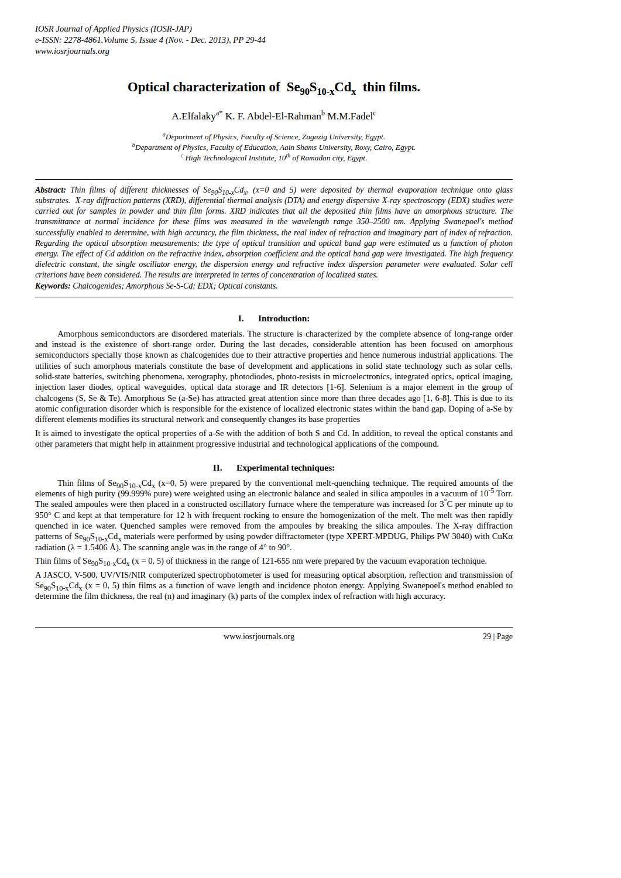IOSR Journal of Applied Physics (IOSR-JAP)
e-ISSN: 2278-4861.Volume 5, Issue 4 (Nov. - Dec. 2013), PP 29-44
www.iosrjournals.org
Optical characterization of Se90S10-xCdx thin films.
A.Elfalakya* K. F. Abdel-El-Rahmanb M.M.Fadelc
aDepartment of Physics, Faculty of Science, Zagazig University, Egypt.
bDepartment of Physics, Faculty of Education, Aain Shams University, Roxy, Cairo, Egypt.
c High Technological Institute, 10th of Ramadan city, Egypt.
Abstract: Thin films of different thicknesses of Se90S10-xCdx, (x=0 and 5) were deposited by thermal evaporation technique onto glass substrates. X-ray diffraction patterns (XRD), differential thermal analysis (DTA) and energy dispersive X-ray spectroscopy (EDX) studies were carried out for samples in powder and thin film forms. XRD indicates that all the deposited thin films have an amorphous structure. The transmittance at normal incidence for these films was measured in the wavelength range 350–2500 nm. Applying Swanepoel's method successfully enabled to determine, with high accuracy, the film thickness, the real index of refraction and imaginary part of index of refraction. Regarding the optical absorption measurements; the type of optical transition and optical band gap were estimated as a function of photon energy. The effect of Cd addition on the refractive index, absorption coefficient and the optical band gap were investigated. The high frequency dielectric constant, the single oscillator energy, the dispersion energy and refractive index dispersion parameter were evaluated. Solar cell criterions have been considered. The results are interpreted in terms of concentration of localized states.
Keywords: Chalcogenides; Amorphous Se-S-Cd; EDX; Optical constants.
I. Introduction:
Amorphous semiconductors are disordered materials. The structure is characterized by the complete absence of long-range order and instead is the existence of short-range order. During the last decades, considerable attention has been focused on amorphous semiconductors specially those known as chalcogenides due to their attractive properties and hence numerous industrial applications. The utilities of such amorphous materials constitute the base of development and applications in solid state technology such as solar cells, solid-state batteries, switching phenomena, xerography, photodiodes, photo-resists in microelectronics, integrated optics, optical imaging, injection laser diodes, optical waveguides, optical data storage and IR detectors [1-6]. Selenium is a major element in the group of chalcogens (S, Se & Te). Amorphous Se (a-Se) has attracted great attention since more than three decades ago [1, 6-8]. This is due to its atomic configuration disorder which is responsible for the existence of localized electronic states within the band gap. Doping of a-Se by different elements modifies its structural network and consequently changes its base properties
It is aimed to investigate the optical properties of a-Se with the addition of both S and Cd. In addition, to reveal the optical constants and other parameters that might help in attainment progressive industrial and technological applications of the compound.
II. Experimental techniques:
Thin films of Se90S10-xCdx (x=0, 5) were prepared by the conventional melt-quenching technique. The required amounts of the elements of high purity (99.999% pure) were weighted using an electronic balance and sealed in silica ampoules in a vacuum of 10-5 Torr. The sealed ampoules were then placed in a constructed oscillatory furnace where the temperature was increased for 3°C per minute up to 950° C and kept at that temperature for 12 h with frequent rocking to ensure the homogenization of the melt. The melt was then rapidly quenched in ice water. Quenched samples were removed from the ampoules by breaking the silica ampoules. The X-ray diffraction patterns of Se90S10-xCdx materials were performed by using powder diffractometer (type XPERT-MPDUG, Philips PW 3040) with CuKα radiation (λ = 1.5406 Å). The scanning angle was in the range of 4° to 90°.
Thin films of Se90S10-xCdx (x = 0, 5) of thickness in the range of 121-655 nm were prepared by the vacuum evaporation technique.
A JASCO, V-500, UV/VIS/NIR computerized spectrophotometer is used for measuring optical absorption, reflection and transmission of Se90S10-xCdx (x = 0, 5) thin films as a function of wave length and incidence photon energy. Applying Swanepoel's method enabled to determine the film thickness, the real (n) and imaginary (k) parts of the complex index of refraction with high accuracy.
www.iosrjournals.org 29 | Page